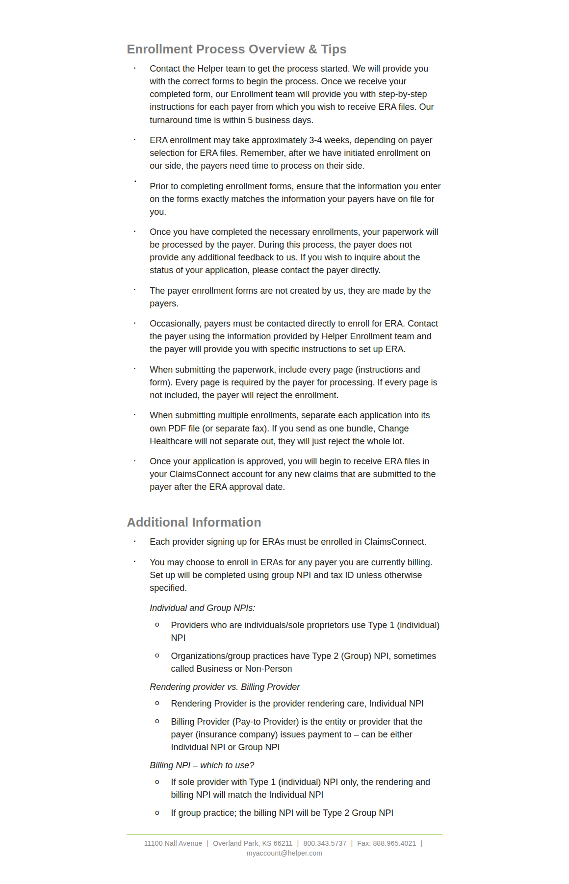Enrollment Process Overview & Tips
Contact the Helper team to get the process started. We will provide you with the correct forms to begin the process. Once we receive your completed form, our Enrollment team will provide you with step-by-step instructions for each payer from which you wish to receive ERA files. Our turnaround time is within 5 business days.
ERA enrollment may take approximately 3-4 weeks, depending on payer selection for ERA files. Remember, after we have initiated enrollment on our side, the payers need time to process on their side.
Prior to completing enrollment forms, ensure that the information you enter on the forms exactly matches the information your payers have on file for you.
Once you have completed the necessary enrollments, your paperwork will be processed by the payer. During this process, the payer does not provide any additional feedback to us. If you wish to inquire about the status of your application, please contact the payer directly.
The payer enrollment forms are not created by us, they are made by the payers.
Occasionally, payers must be contacted directly to enroll for ERA. Contact the payer using the information provided by Helper Enrollment team and the payer will provide you with specific instructions to set up ERA.
When submitting the paperwork, include every page (instructions and form). Every page is required by the payer for processing. If every page is not included, the payer will reject the enrollment.
When submitting multiple enrollments, separate each application into its own PDF file (or separate fax). If you send as one bundle, Change Healthcare will not separate out, they will just reject the whole lot.
Once your application is approved, you will begin to receive ERA files in your ClaimsConnect account for any new claims that are submitted to the payer after the ERA approval date.
Additional Information
Each provider signing up for ERAs must be enrolled in ClaimsConnect.
You may choose to enroll in ERAs for any payer you are currently billing. Set up will be completed using group NPI and tax ID unless otherwise specified.
Individual and Group NPIs:
Providers who are individuals/sole proprietors use Type 1 (individual) NPI
Organizations/group practices have Type 2 (Group) NPI, sometimes called Business or Non-Person
Rendering provider vs. Billing Provider
Rendering Provider is the provider rendering care, Individual NPI
Billing Provider (Pay-to Provider) is the entity or provider that the payer (insurance company) issues payment to – can be either Individual NPI or Group NPI
Billing NPI – which to use?
If sole provider with Type 1 (individual) NPI only, the rendering and billing NPI will match the Individual NPI
If group practice; the billing NPI will be Type 2 Group NPI
11100 Nall Avenue | Overland Park, KS 66211 | 800.343.5737 | Fax: 888.965.4021 | myaccount@helper.com